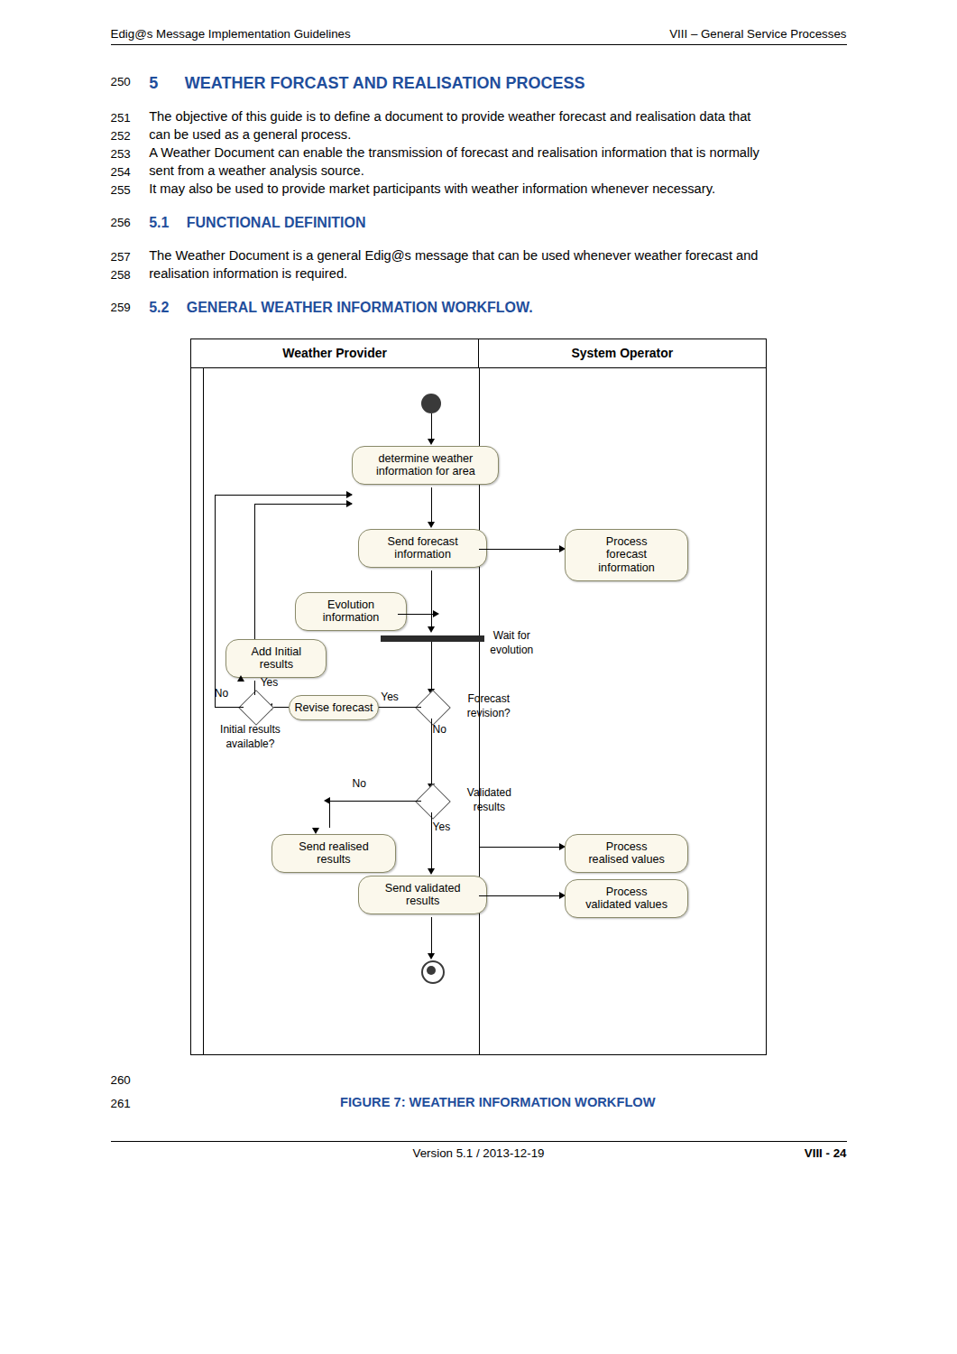Edig@s Message Implementation Guidelines VIII – General Service Processes
250
5 WEATHER FORCAST AND REALISATION PROCESS
251
The objective of this guide is to define a document to provide weather forecast and realisation data that
252
can be used as a general process.
253
A Weather Document can enable the transmission of forecast and realisation information that is normally
254
sent from a weather analysis source.
255
It may also be used to provide market participants with weather information whenever necessary.
256
5.1 FUNCTIONAL DEFINITION
257
The Weather Document is a general Edig@s message that can be used whenever weather forecast and
258
realisation information is required.
259
5.2 GENERAL WEATHER INFORMATION WORKFLOW.
Weather Provider
System Operator
determine weather
information for area
Send forecast
information
Process
forecast
information
Evolution
information
Wait for
evolution
Forecast
revision?
Yes
Revise forecast
Initial results
available?
No
Yes
Add Initial
results
No
Validated
results
No
Send realised
results
Yes
Process
realised values
Send validated
results
Process
validated values
260
261
FIGURE 7: WEATHER INFORMATION WORKFLOW
Version 5.1 / 2013-12-19 VIII - 24